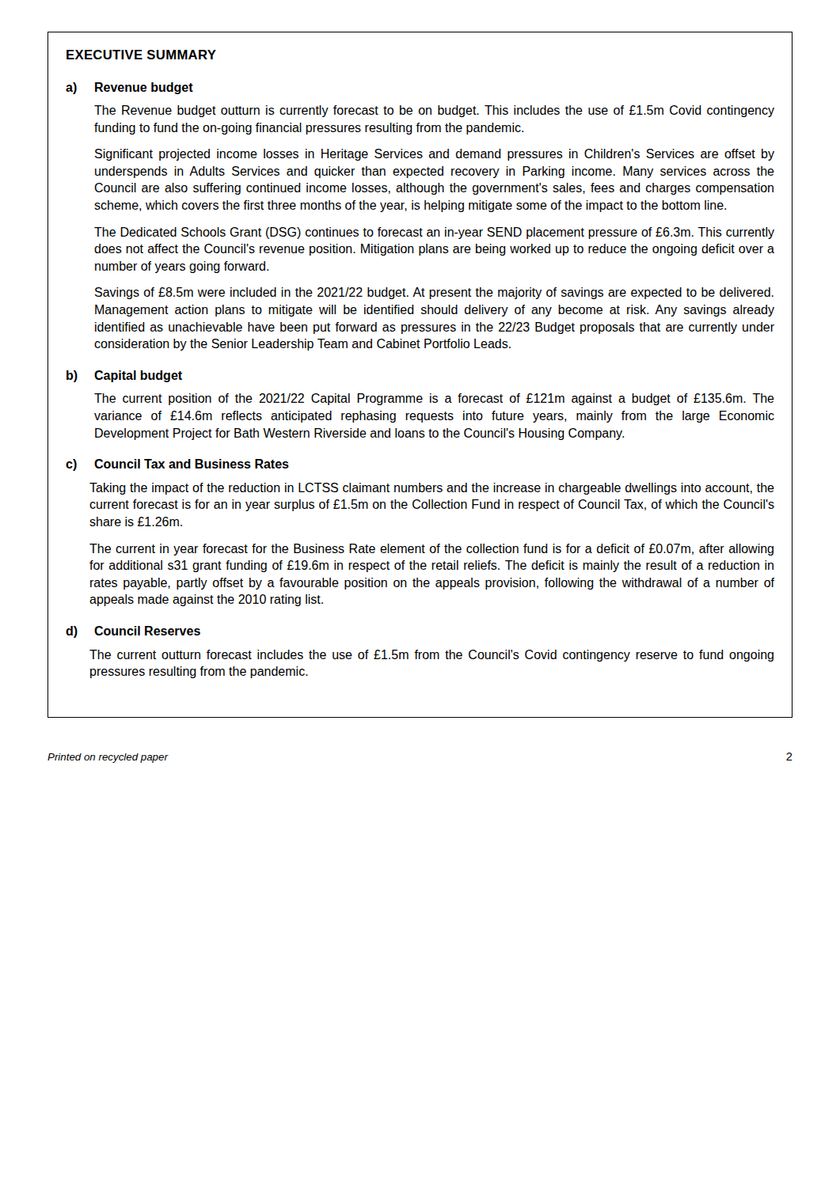EXECUTIVE SUMMARY
a) Revenue budget
The Revenue budget outturn is currently forecast to be on budget. This includes the use of £1.5m Covid contingency funding to fund the on-going financial pressures resulting from the pandemic.
Significant projected income losses in Heritage Services and demand pressures in Children's Services are offset by underspends in Adults Services and quicker than expected recovery in Parking income. Many services across the Council are also suffering continued income losses, although the government's sales, fees and charges compensation scheme, which covers the first three months of the year, is helping mitigate some of the impact to the bottom line.
The Dedicated Schools Grant (DSG) continues to forecast an in-year SEND placement pressure of £6.3m. This currently does not affect the Council's revenue position. Mitigation plans are being worked up to reduce the ongoing deficit over a number of years going forward.
Savings of £8.5m were included in the 2021/22 budget. At present the majority of savings are expected to be delivered. Management action plans to mitigate will be identified should delivery of any become at risk. Any savings already identified as unachievable have been put forward as pressures in the 22/23 Budget proposals that are currently under consideration by the Senior Leadership Team and Cabinet Portfolio Leads.
b) Capital budget
The current position of the 2021/22 Capital Programme is a forecast of £121m against a budget of £135.6m. The variance of £14.6m reflects anticipated rephasing requests into future years, mainly from the large Economic Development Project for Bath Western Riverside and loans to the Council's Housing Company.
c) Council Tax and Business Rates
Taking the impact of the reduction in LCTSS claimant numbers and the increase in chargeable dwellings into account, the current forecast is for an in year surplus of £1.5m on the Collection Fund in respect of Council Tax, of which the Council's share is £1.26m.
The current in year forecast for the Business Rate element of the collection fund is for a deficit of £0.07m, after allowing for additional s31 grant funding of £19.6m in respect of the retail reliefs. The deficit is mainly the result of a reduction in rates payable, partly offset by a favourable position on the appeals provision, following the withdrawal of a number of appeals made against the 2010 rating list.
d) Council Reserves
The current outturn forecast includes the use of £1.5m from the Council's Covid contingency reserve to fund ongoing pressures resulting from the pandemic.
Printed on recycled paper 2